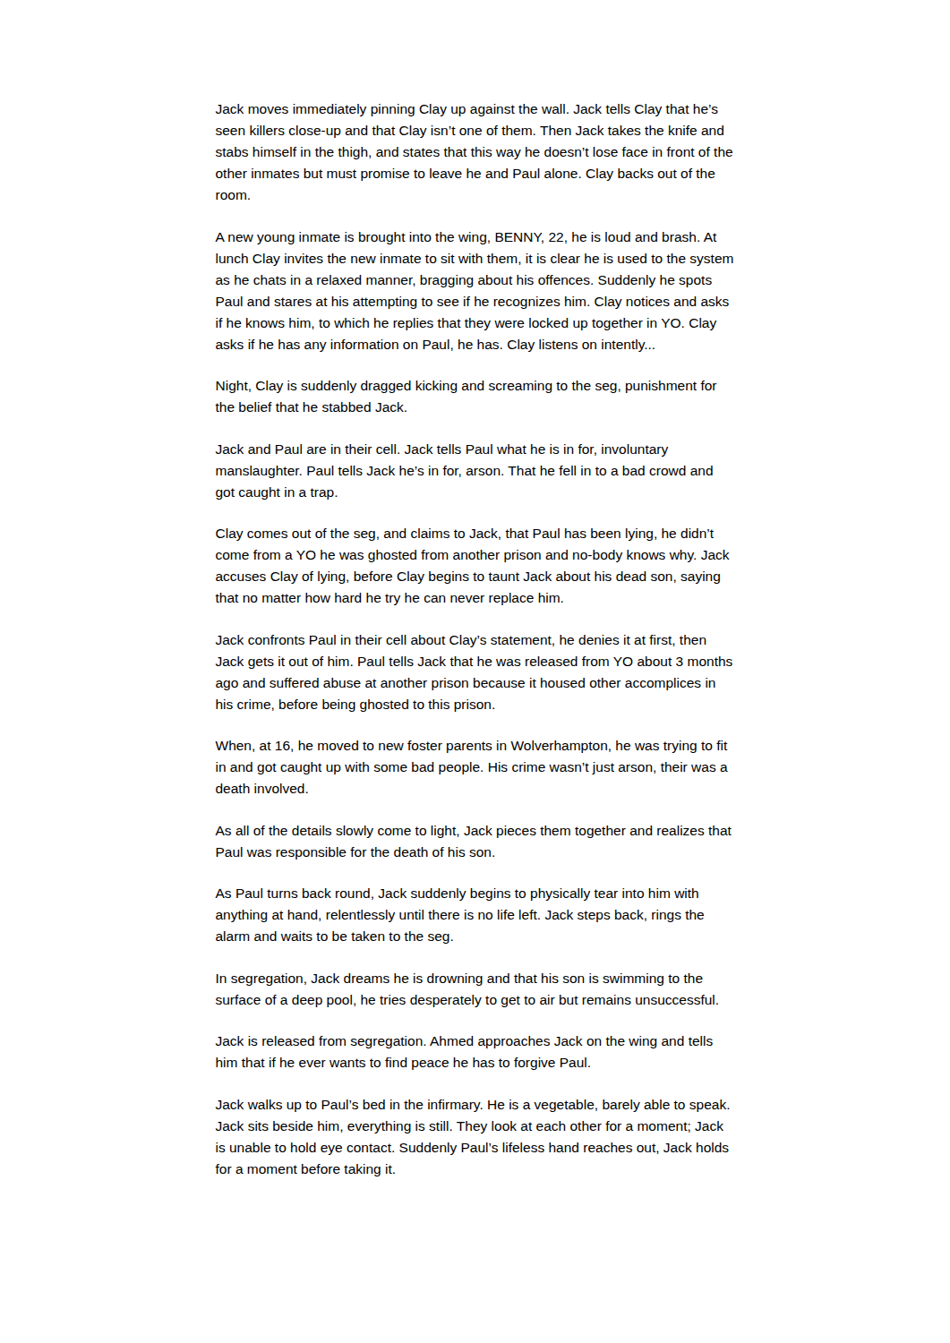Jack moves immediately pinning Clay up against the wall. Jack tells Clay that he’s seen killers close-up and that Clay isn’t one of them. Then Jack takes the knife and stabs himself in the thigh, and states that this way he doesn’t lose face in front of the other inmates but must promise to leave he and Paul alone. Clay backs out of the room.
A new young inmate is brought into the wing, BENNY, 22, he is loud and brash. At lunch Clay invites the new inmate to sit with them, it is clear he is used to the system as he chats in a relaxed manner, bragging about his offences. Suddenly he spots Paul and stares at his attempting to see if he recognizes him. Clay notices and asks if he knows him, to which he replies that they were locked up together in YO. Clay asks if he has any information on Paul, he has. Clay listens on intently...
Night, Clay is suddenly dragged kicking and screaming to the seg, punishment for the belief that he stabbed Jack.
Jack and Paul are in their cell. Jack tells Paul what he is in for, involuntary manslaughter. Paul tells Jack he’s in for, arson. That he fell in to a bad crowd and got caught in a trap.
Clay comes out of the seg, and claims to Jack, that Paul has been lying, he didn’t come from a YO he was ghosted from another prison and no-body knows why. Jack accuses Clay of lying, before Clay begins to taunt Jack about his dead son, saying that no matter how hard he try he can never replace him.
Jack confronts Paul in their cell about Clay’s statement, he denies it at first, then Jack gets it out of him. Paul tells Jack that he was released from YO about 3 months ago and suffered abuse at another prison because it housed other accomplices in his crime, before being ghosted to this prison.
When, at 16, he moved to new foster parents in Wolverhampton, he was trying to fit in and got caught up with some bad people. His crime wasn’t just arson, their was a death involved.
As all of the details slowly come to light, Jack pieces them together and realizes that Paul was responsible for the death of his son.
As Paul turns back round, Jack suddenly begins to physically tear into him with anything at hand, relentlessly until there is no life left. Jack steps back, rings the alarm and waits to be taken to the seg.
In segregation, Jack dreams he is drowning and that his son is swimming to the surface of a deep pool, he tries desperately to get to air but remains unsuccessful.
Jack is released from segregation. Ahmed approaches Jack on the wing and tells him that if he ever wants to find peace he has to forgive Paul.
Jack walks up to Paul’s bed in the infirmary. He is a vegetable, barely able to speak. Jack sits beside him, everything is still. They look at each other for a moment; Jack is unable to hold eye contact. Suddenly Paul’s lifeless hand reaches out, Jack holds for a moment before taking it.